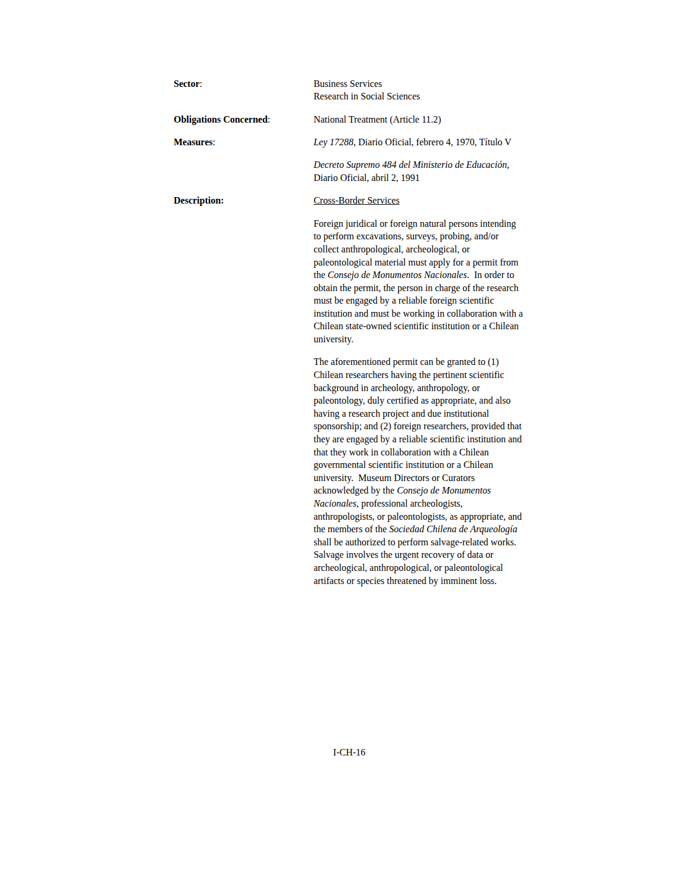| Sector : | Business Services Research in Social Sciences |
| Obligations Concerned : | National Treatment (Article 11.2) |
| Measures : | Ley 17288 , Diario Oficial, febrero 4, 1970, Título V Decreto Supremo 484 del Ministerio de Educación , Diario Oficial, abril 2, 1991 |
| Description: | Cross-Border Services Foreign juridical or foreign natural persons intending to perform excavations, surveys, probing, and/or collect anthropological, archeological, or paleontological material must apply for a permit from the Consejo de Monumentos Nacionales . In order to obtain the permit, the person in charge of the research must be engaged by a reliable foreign scientific institution and must be working in collaboration with a Chilean state-owned scientific institution or a Chilean university. The aforementioned permit can be granted to (1) Chilean researchers having the pertinent scientific background in archeology, anthropology, or paleontology, duly certified as appropriate, and also having a research project and due institutional sponsorship; and (2) foreign researchers, provided that they are engaged by a reliable scientific institution and that they work in collaboration with a Chilean governmental scientific institution or a Chilean university. Museum Directors or Curators acknowledged by the Consejo de Monumentos Nacionales , professional archeologists, anthropologists, or paleontologists, as appropriate, and the members of the Sociedad Chilena de Arqueología shall be authorized to perform salvage-related works. Salvage involves the urgent recovery of data or archeological, anthropological, or paleontological artifacts or species threatened by imminent loss. |
I-CH-16